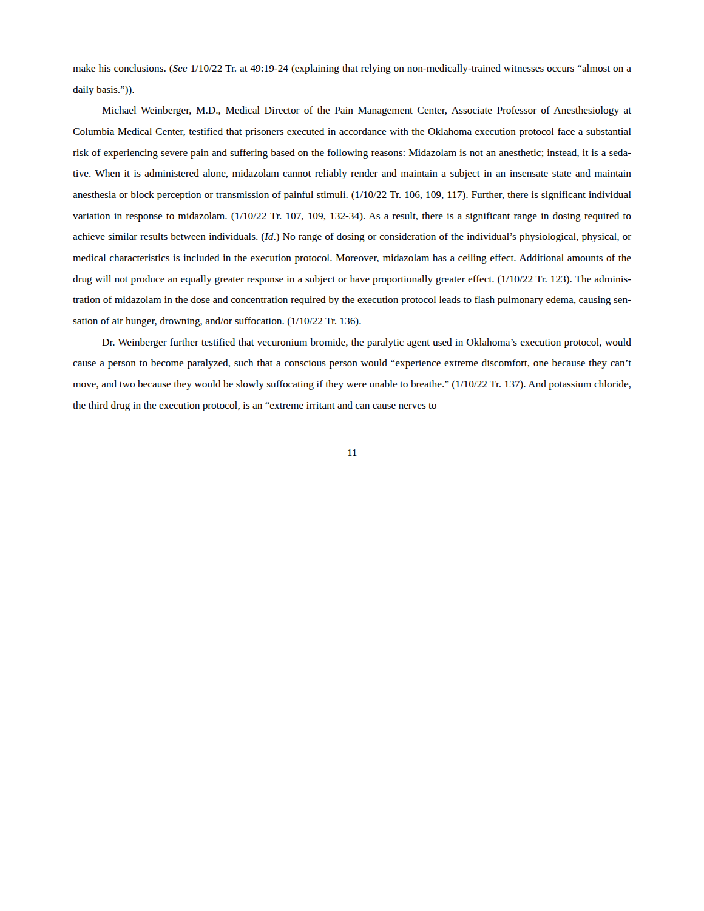make his conclusions. (See 1/10/22 Tr. at 49:19-24 (explaining that relying on non-medically-trained witnesses occurs “almost on a daily basis.”)).
Michael Weinberger, M.D., Medical Director of the Pain Management Center, Associate Professor of Anesthesiology at Columbia Medical Center, testified that prisoners executed in accordance with the Oklahoma execution protocol face a substantial risk of experiencing severe pain and suffering based on the following reasons: Midazolam is not an anesthetic; instead, it is a sedative. When it is administered alone, midazolam cannot reliably render and maintain a subject in an insensate state and maintain anesthesia or block perception or transmission of painful stimuli. (1/10/22 Tr. 106, 109, 117). Further, there is significant individual variation in response to midazolam. (1/10/22 Tr. 107, 109, 132-34). As a result, there is a significant range in dosing required to achieve similar results between individuals. (Id.) No range of dosing or consideration of the individual’s physiological, physical, or medical characteristics is included in the execution protocol. Moreover, midazolam has a ceiling effect. Additional amounts of the drug will not produce an equally greater response in a subject or have proportionally greater effect. (1/10/22 Tr. 123). The administration of midazolam in the dose and concentration required by the execution protocol leads to flash pulmonary edema, causing sensation of air hunger, drowning, and/or suffocation. (1/10/22 Tr. 136).
Dr. Weinberger further testified that vecuronium bromide, the paralytic agent used in Oklahoma’s execution protocol, would cause a person to become paralyzed, such that a conscious person would “experience extreme discomfort, one because they can’t move, and two because they would be slowly suffocating if they were unable to breathe.” (1/10/22 Tr. 137). And potassium chloride, the third drug in the execution protocol, is an “extreme irritant and can cause nerves to
11